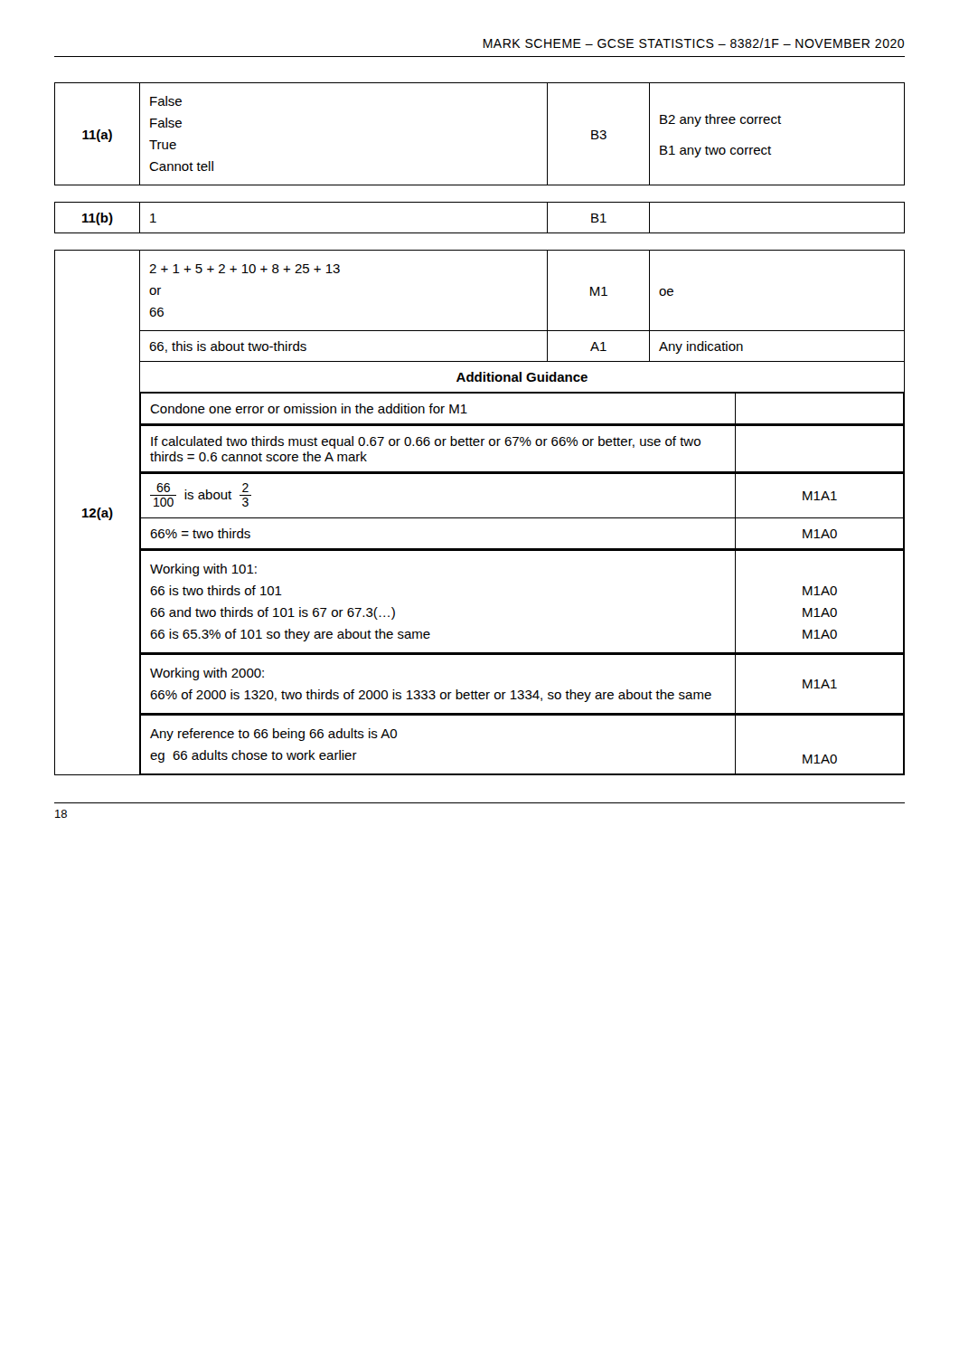MARK SCHEME – GCSE STATISTICS – 8382/1F – NOVEMBER 2020
| 11(a) | False False True Cannot tell | B3 | B2 any three correct B1 any two correct |
| 11(b) | 1 | B1 | |
| 12(a) | 2 + 1 + 5 + 2 + 10 + 8 + 25 + 13 or 66 | M1 | oe |
| 66, this is about two-thirds | A1 | Any indication |
| Additional Guidance |
| / Condone one error or omission in the addition for M1 / / |
| / If calculated two thirds must equal 0.67 or 0.66 or better or 67% or 66% or better, use of two thirds = 0.6 cannot score the A mark / / |
| / 66 100 is about 2 3 / M1A1 / / 66% = two thirds / M1A0 / |
| / Working with 101: 66 is two thirds of 101 66 and two thirds of 101 is 67 or 67.3(…) 66 is 65.3% of 101 so they are about the same / M1A0 M1A0 M1A0 / |
| / Working with 2000: 66% of 2000 is 1320, two thirds of 2000 is 1333 or better or 1334, so they are about the same / M1A1 / |
| / Any reference to 66 being 66 adults is A0 eg 66 adults chose to work earlier / M1A0 / |
18